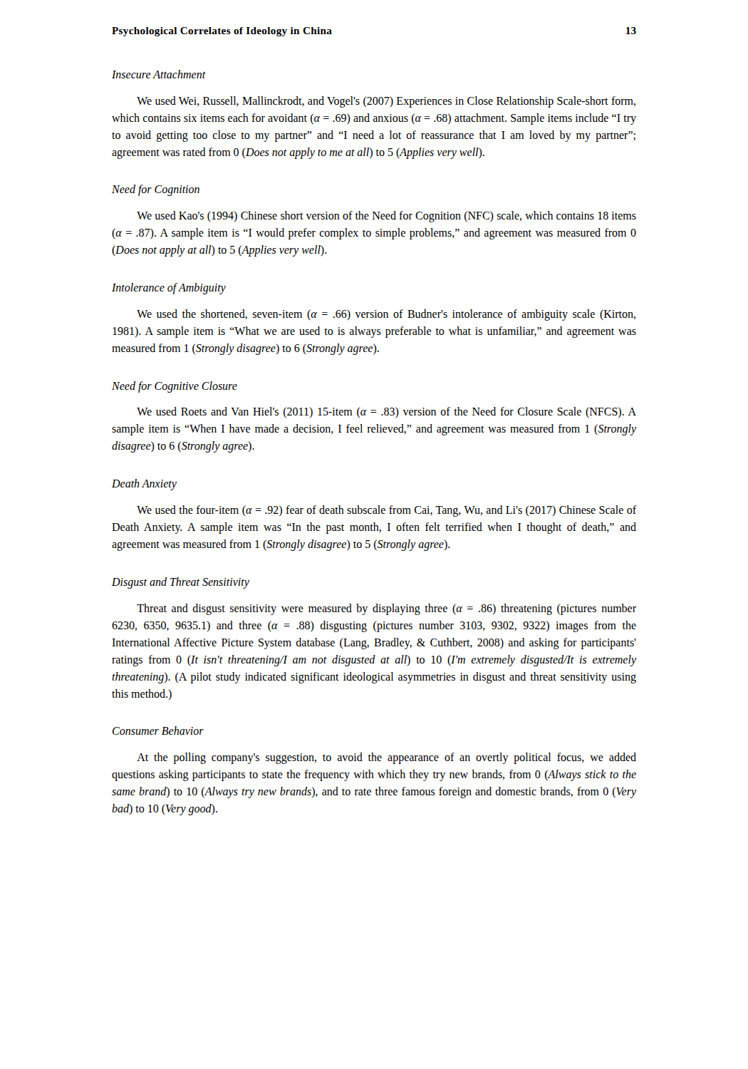Psychological Correlates of Ideology in China 13
Insecure Attachment
We used Wei, Russell, Mallinckrodt, and Vogel's (2007) Experiences in Close Relationship Scale-short form, which contains six items each for avoidant (α = .69) and anxious (α = .68) attachment. Sample items include “I try to avoid getting too close to my partner” and “I need a lot of reassurance that I am loved by my partner”; agreement was rated from 0 (Does not apply to me at all) to 5 (Applies very well).
Need for Cognition
We used Kao's (1994) Chinese short version of the Need for Cognition (NFC) scale, which contains 18 items (α = .87). A sample item is “I would prefer complex to simple problems,” and agreement was measured from 0 (Does not apply at all) to 5 (Applies very well).
Intolerance of Ambiguity
We used the shortened, seven-item (α = .66) version of Budner's intolerance of ambiguity scale (Kirton, 1981). A sample item is “What we are used to is always preferable to what is unfamiliar,” and agreement was measured from 1 (Strongly disagree) to 6 (Strongly agree).
Need for Cognitive Closure
We used Roets and Van Hiel's (2011) 15-item (α = .83) version of the Need for Closure Scale (NFCS). A sample item is “When I have made a decision, I feel relieved,” and agreement was measured from 1 (Strongly disagree) to 6 (Strongly agree).
Death Anxiety
We used the four-item (α = .92) fear of death subscale from Cai, Tang, Wu, and Li's (2017) Chinese Scale of Death Anxiety. A sample item was “In the past month, I often felt terrified when I thought of death,” and agreement was measured from 1 (Strongly disagree) to 5 (Strongly agree).
Disgust and Threat Sensitivity
Threat and disgust sensitivity were measured by displaying three (α = .86) threatening (pictures number 6230, 6350, 9635.1) and three (α = .88) disgusting (pictures number 3103, 9302, 9322) images from the International Affective Picture System database (Lang, Bradley, & Cuthbert, 2008) and asking for participants' ratings from 0 (It isn't threatening/I am not disgusted at all) to 10 (I'm extremely disgusted/It is extremely threatening). (A pilot study indicated significant ideological asymmetries in disgust and threat sensitivity using this method.)
Consumer Behavior
At the polling company's suggestion, to avoid the appearance of an overtly political focus, we added questions asking participants to state the frequency with which they try new brands, from 0 (Always stick to the same brand) to 10 (Always try new brands), and to rate three famous foreign and domestic brands, from 0 (Very bad) to 10 (Very good).